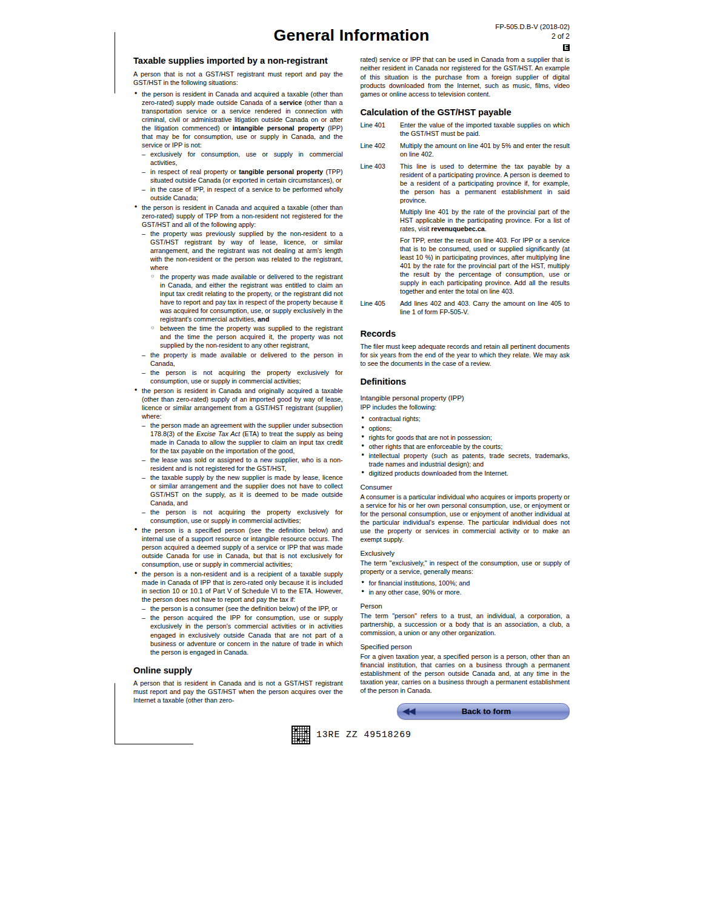General Information
FP-505.D.B-V (2018-02)
2 of 2
E
Taxable supplies imported by a non-registrant
A person that is not a GST/HST registrant must report and pay the GST/HST in the following situations:
the person is resident in Canada and acquired a taxable (other than zero-rated) supply made outside Canada of a service (other than a transportation service or a service rendered in connection with criminal, civil or administrative litigation outside Canada on or after the litigation commenced) or intangible personal property (IPP) that may be for consumption, use or supply in Canada, and the service or IPP is not:
exclusively for consumption, use or supply in commercial activities,
in respect of real property or tangible personal property (TPP) situated outside Canada (or exported in certain circumstances), or
in the case of IPP, in respect of a service to be performed wholly outside Canada;
the person is resident in Canada and acquired a taxable (other than zero-rated) supply of TPP from a non-resident not registered for the GST/HST and all of the following apply:
the property was previously supplied by the non-resident to a GST/HST registrant by way of lease, licence, or similar arrangement, and the registrant was not dealing at arm's length with the non-resident or the person was related to the registrant, where
the property was made available or delivered to the registrant in Canada, and either the registrant was entitled to claim an input tax credit relating to the property, or the registrant did not have to report and pay tax in respect of the property because it was acquired for consumption, use, or supply exclusively in the registrant's commercial activities, and
between the time the property was supplied to the registrant and the time the person acquired it, the property was not supplied by the non-resident to any other registrant,
the property is made available or delivered to the person in Canada,
the person is not acquiring the property exclusively for consumption, use or supply in commercial activities;
the person is resident in Canada and originally acquired a taxable (other than zero-rated) supply of an imported good by way of lease, licence or similar arrangement from a GST/HST registrant (supplier) where:
the person made an agreement with the supplier under subsection 178.8(3) of the Excise Tax Act (ETA) to treat the supply as being made in Canada to allow the supplier to claim an input tax credit for the tax payable on the importation of the good,
the lease was sold or assigned to a new supplier, who is a non-resident and is not registered for the GST/HST,
the taxable supply by the new supplier is made by lease, licence or similar arrangement and the supplier does not have to collect GST/HST on the supply, as it is deemed to be made outside Canada, and
the person is not acquiring the property exclusively for consumption, use or supply in commercial activities;
the person is a specified person (see the definition below) and internal use of a support resource or intangible resource occurs. The person acquired a deemed supply of a service or IPP that was made outside Canada for use in Canada, but that is not exclusively for consumption, use or supply in commercial activities;
the person is a non-resident and is a recipient of a taxable supply made in Canada of IPP that is zero-rated only because it is included in section 10 or 10.1 of Part V of Schedule VI to the ETA. However, the person does not have to report and pay the tax if:
the person is a consumer (see the definition below) of the IPP, or
the person acquired the IPP for consumption, use or supply exclusively in the person's commercial activities or in activities engaged in exclusively outside Canada that are not part of a business or adventure or concern in the nature of trade in which the person is engaged in Canada.
Online supply
A person that is resident in Canada and is not a GST/HST registrant must report and pay the GST/HST when the person acquires over the Internet a taxable (other than zero-
rated) service or IPP that can be used in Canada from a supplier that is neither resident in Canada nor registered for the GST/HST. An example of this situation is the purchase from a foreign supplier of digital products downloaded from the Internet, such as music, films, video games or online access to television content.
Calculation of the GST/HST payable
| Line 401 | Enter the value of the imported taxable supplies on which the GST/HST must be paid. |
| Line 402 | Multiply the amount on line 401 by 5% and enter the result on line 402. |
| Line 403 | This line is used to determine the tax payable by a resident of a participating province. A person is deemed to be a resident of a participating province if, for example, the person has a permanent establishment in said province. Multiply line 401 by the rate of the provincial part of the HST applicable in the participating province. For a list of rates, visit revenuquebec.ca . For TPP, enter the result on line 403. For IPP or a service that is to be consumed, used or supplied significantly (at least 10 %) in participating provinces, after multiplying line 401 by the rate for the provincial part of the HST, multiply the result by the percentage of consumption, use or supply in each participating province. Add all the results together and enter the total on line 403. |
| Line 405 | Add lines 402 and 403. Carry the amount on line 405 to line 1 of form FP-505-V. |
Records
The filer must keep adequate records and retain all pertinent documents for six years from the end of the year to which they relate. We may ask to see the documents in the case of a review.
Definitions
Intangible personal property (IPP)
IPP includes the following:
contractual rights;
options;
rights for goods that are not in possession;
other rights that are enforceable by the courts;
intellectual property (such as patents, trade secrets, trademarks, trade names and industrial design); and
digitized products downloaded from the Internet.
Consumer
A consumer is a particular individual who acquires or imports property or a service for his or her own personal consumption, use, or enjoyment or for the personal consumption, use or enjoyment of another individual at the particular individual's expense. The particular individual does not use the property or services in commercial activity or to make an exempt supply.
Exclusively
The term "exclusively," in respect of the consumption, use or supply of property or a service, generally means:
for financial institutions, 100%; and
in any other case, 90% or more.
Person
The term "person" refers to a trust, an individual, a corporation, a partnership, a succession or a body that is an association, a club, a commission, a union or any other organization.
Specified person
For a given taxation year, a specified person is a person, other than an financial institution, that carries on a business through a permanent establishment of the person outside Canada and, at any time in the taxation year, carries on a business through a permanent establishment of the person in Canada.
◀◀ Back to form
13RE ZZ 49518269